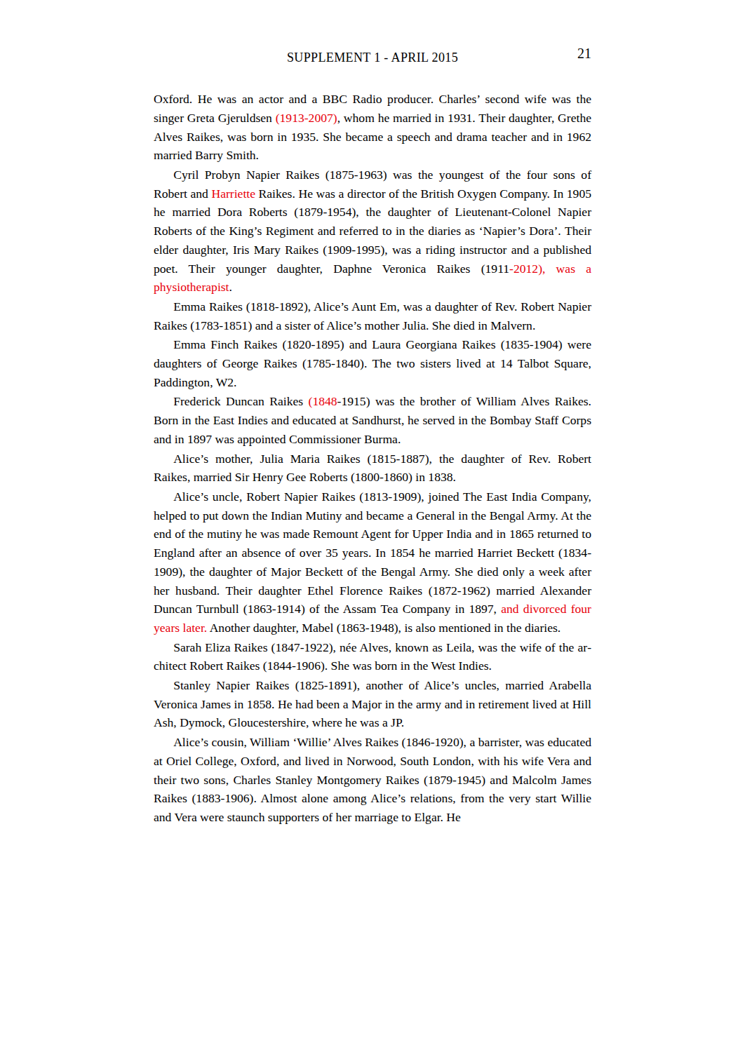SUPPLEMENT 1 - APRIL 2015
21
Oxford. He was an actor and a BBC Radio producer. Charles’ second wife was the singer Greta Gjeruldsen (1913-2007), whom he married in 1931. Their daughter, Grethe Alves Raikes, was born in 1935. She became a speech and drama teacher and in 1962 married Barry Smith.
Cyril Probyn Napier Raikes (1875-1963) was the youngest of the four sons of Robert and Harriette Raikes. He was a director of the British Oxygen Company. In 1905 he married Dora Roberts (1879-1954), the daughter of Lieutenant-Colonel Napier Roberts of the King’s Regiment and referred to in the diaries as ‘Napier’s Dora’. Their elder daughter, Iris Mary Raikes (1909-1995), was a riding instructor and a published poet. Their younger daughter, Daphne Veronica Raikes (1911-2012), was a physiotherapist.
Emma Raikes (1818-1892), Alice’s Aunt Em, was a daughter of Rev. Robert Napier Raikes (1783-1851) and a sister of Alice’s mother Julia. She died in Malvern.
Emma Finch Raikes (1820-1895) and Laura Georgiana Raikes (1835-1904) were daughters of George Raikes (1785-1840). The two sisters lived at 14 Talbot Square, Paddington, W2.
Frederick Duncan Raikes (1848-1915) was the brother of William Alves Raikes. Born in the East Indies and educated at Sandhurst, he served in the Bombay Staff Corps and in 1897 was appointed Commissioner Burma.
Alice’s mother, Julia Maria Raikes (1815-1887), the daughter of Rev. Robert Raikes, married Sir Henry Gee Roberts (1800-1860) in 1838.
Alice’s uncle, Robert Napier Raikes (1813-1909), joined The East India Company, helped to put down the Indian Mutiny and became a General in the Bengal Army. At the end of the mutiny he was made Remount Agent for Upper India and in 1865 returned to England after an absence of over 35 years. In 1854 he married Harriet Beckett (1834-1909), the daughter of Major Beckett of the Bengal Army. She died only a week after her husband. Their daughter Ethel Florence Raikes (1872-1962) married Alexander Duncan Turnbull (1863-1914) of the Assam Tea Company in 1897, and divorced four years later. Another daughter, Mabel (1863-1948), is also mentioned in the diaries.
Sarah Eliza Raikes (1847-1922), née Alves, known as Leila, was the wife of the architect Robert Raikes (1844-1906). She was born in the West Indies.
Stanley Napier Raikes (1825-1891), another of Alice’s uncles, married Arabella Veronica James in 1858. He had been a Major in the army and in retirement lived at Hill Ash, Dymock, Gloucestershire, where he was a JP.
Alice’s cousin, William ‘Willie’ Alves Raikes (1846-1920), a barrister, was educated at Oriel College, Oxford, and lived in Norwood, South London, with his wife Vera and their two sons, Charles Stanley Montgomery Raikes (1879-1945) and Malcolm James Raikes (1883-1906). Almost alone among Alice’s relations, from the very start Willie and Vera were staunch supporters of her marriage to Elgar. He